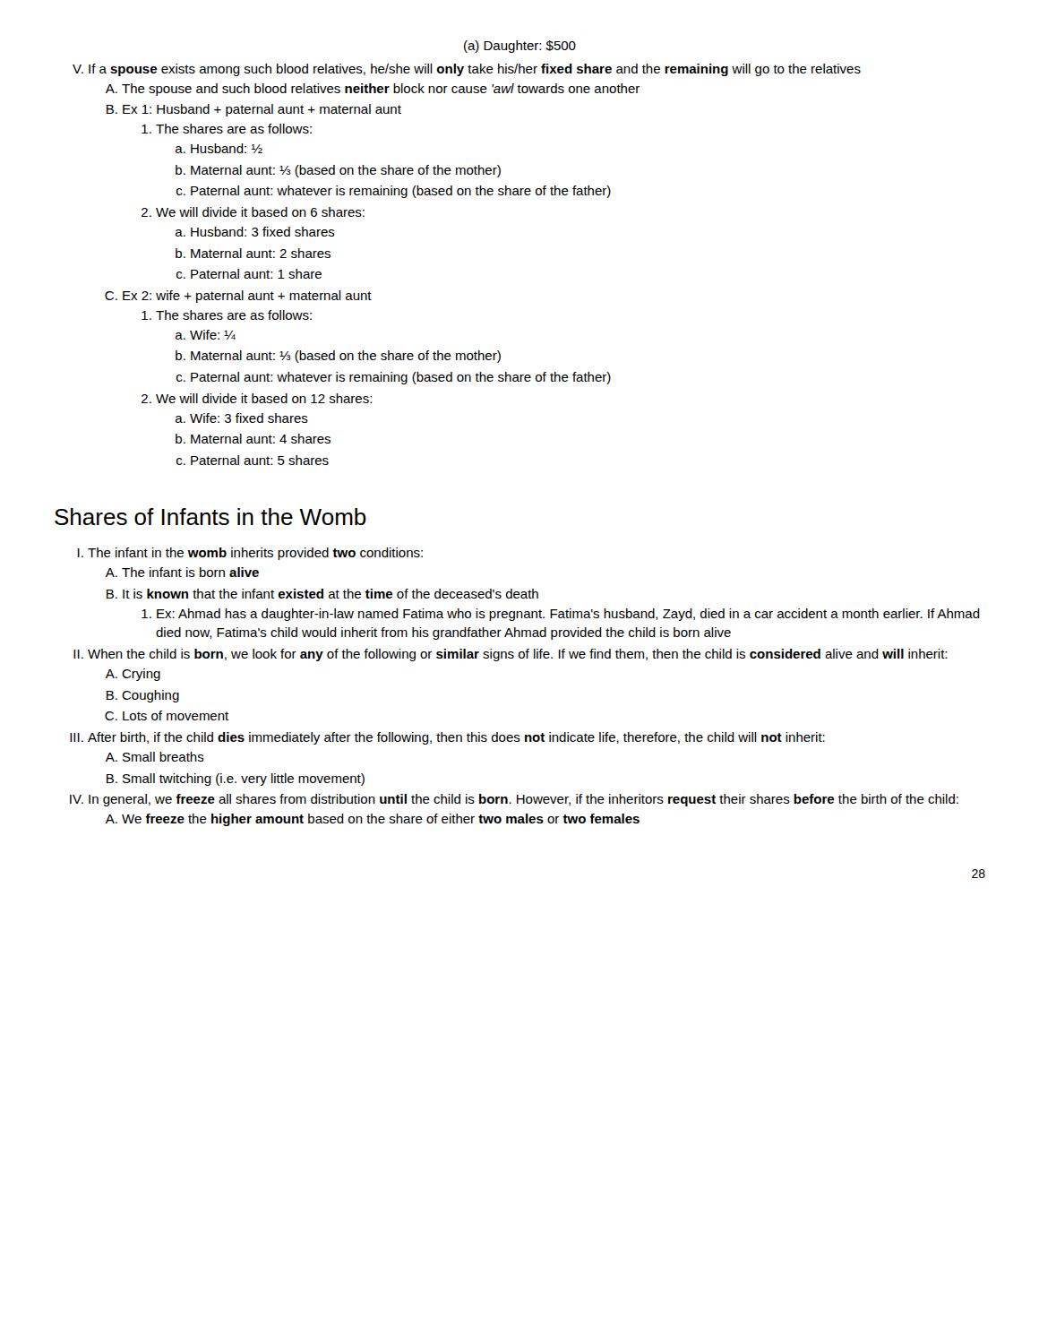(a) Daughter: $500
If a spouse exists among such blood relatives, he/she will only take his/her fixed share and the remaining will go to the relatives
The spouse and such blood relatives neither block nor cause 'awl towards one another
Ex 1: Husband + paternal aunt + maternal aunt
The shares are as follows:
Husband: ½
Maternal aunt: ⅓ (based on the share of the mother)
Paternal aunt: whatever is remaining (based on the share of the father)
We will divide it based on 6 shares:
Husband: 3 fixed shares
Maternal aunt: 2 shares
Paternal aunt: 1 share
Ex 2: wife + paternal aunt + maternal aunt
The shares are as follows:
Wife: ¼
Maternal aunt: ⅓ (based on the share of the mother)
Paternal aunt: whatever is remaining (based on the share of the father)
We will divide it based on 12 shares:
Wife: 3 fixed shares
Maternal aunt: 4 shares
Paternal aunt: 5 shares
Shares of Infants in the Womb
The infant in the womb inherits provided two conditions:
The infant is born alive
It is known that the infant existed at the time of the deceased's death
Ex: Ahmad has a daughter-in-law named Fatima who is pregnant. Fatima's husband, Zayd, died in a car accident a month earlier. If Ahmad died now, Fatima's child would inherit from his grandfather Ahmad provided the child is born alive
When the child is born, we look for any of the following or similar signs of life. If we find them, then the child is considered alive and will inherit:
Crying
Coughing
Lots of movement
After birth, if the child dies immediately after the following, then this does not indicate life, therefore, the child will not inherit:
Small breaths
Small twitching (i.e. very little movement)
In general, we freeze all shares from distribution until the child is born. However, if the inheritors request their shares before the birth of the child:
We freeze the higher amount based on the share of either two males or two females
28